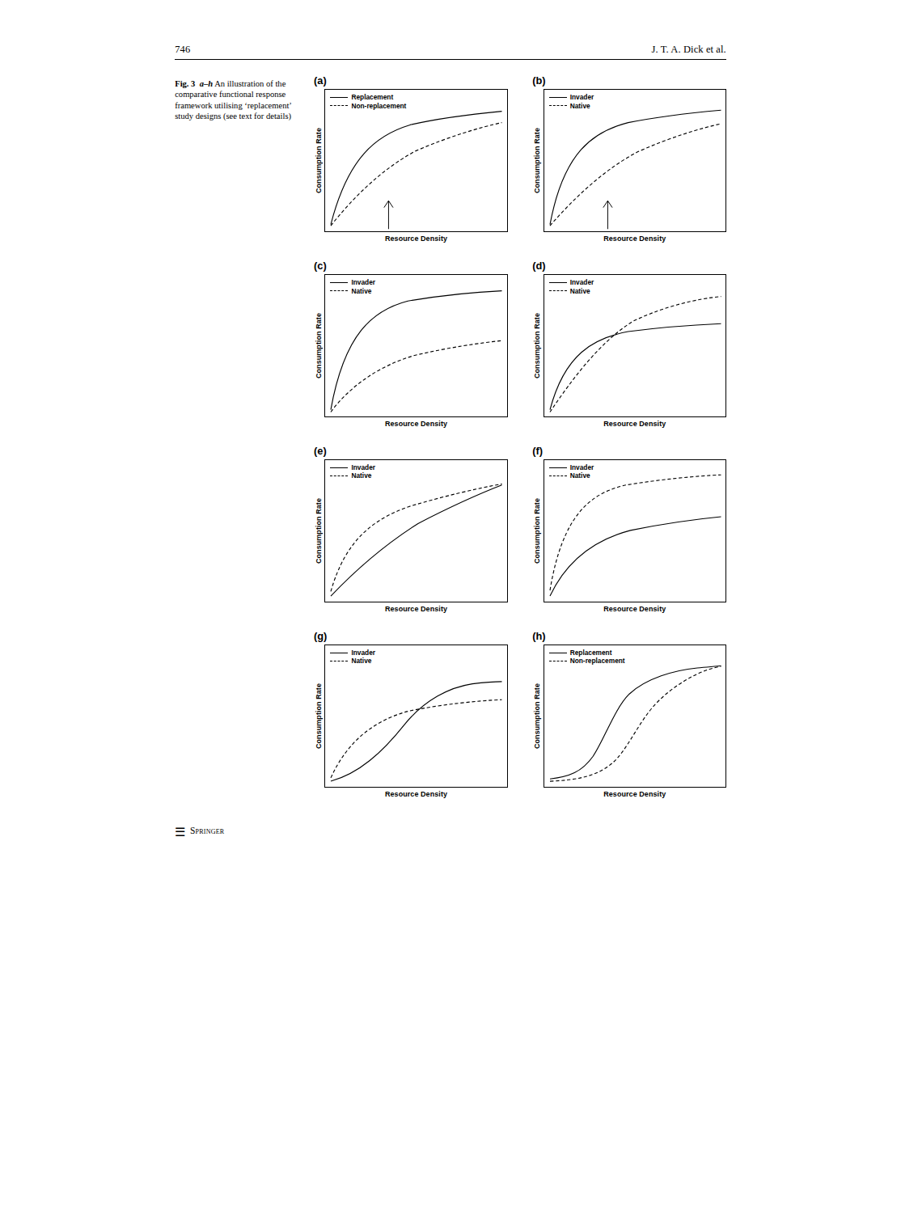746 J. T. A. Dick et al.
Fig. 3 a–h An illustration of the comparative functional response framework utilising ‘replacement’ study designs (see text for details)
(a)
Consumption Rate
Replacement
Non-replacement
Resource Density
(b)
Consumption Rate
Invader
Native
Resource Density
(c)
Consumption Rate
Invader
Native
Resource Density
(d)
Consumption Rate
Invader
Native
Resource Density
(e)
Consumption Rate
Invader
Native
Resource Density
(f)
Consumption Rate
Invader
Native
Resource Density
(g)
Consumption Rate
Invader
Native
Resource Density
(h)
Consumption Rate
Replacement
Non-replacement
Resource Density
☰ Springer